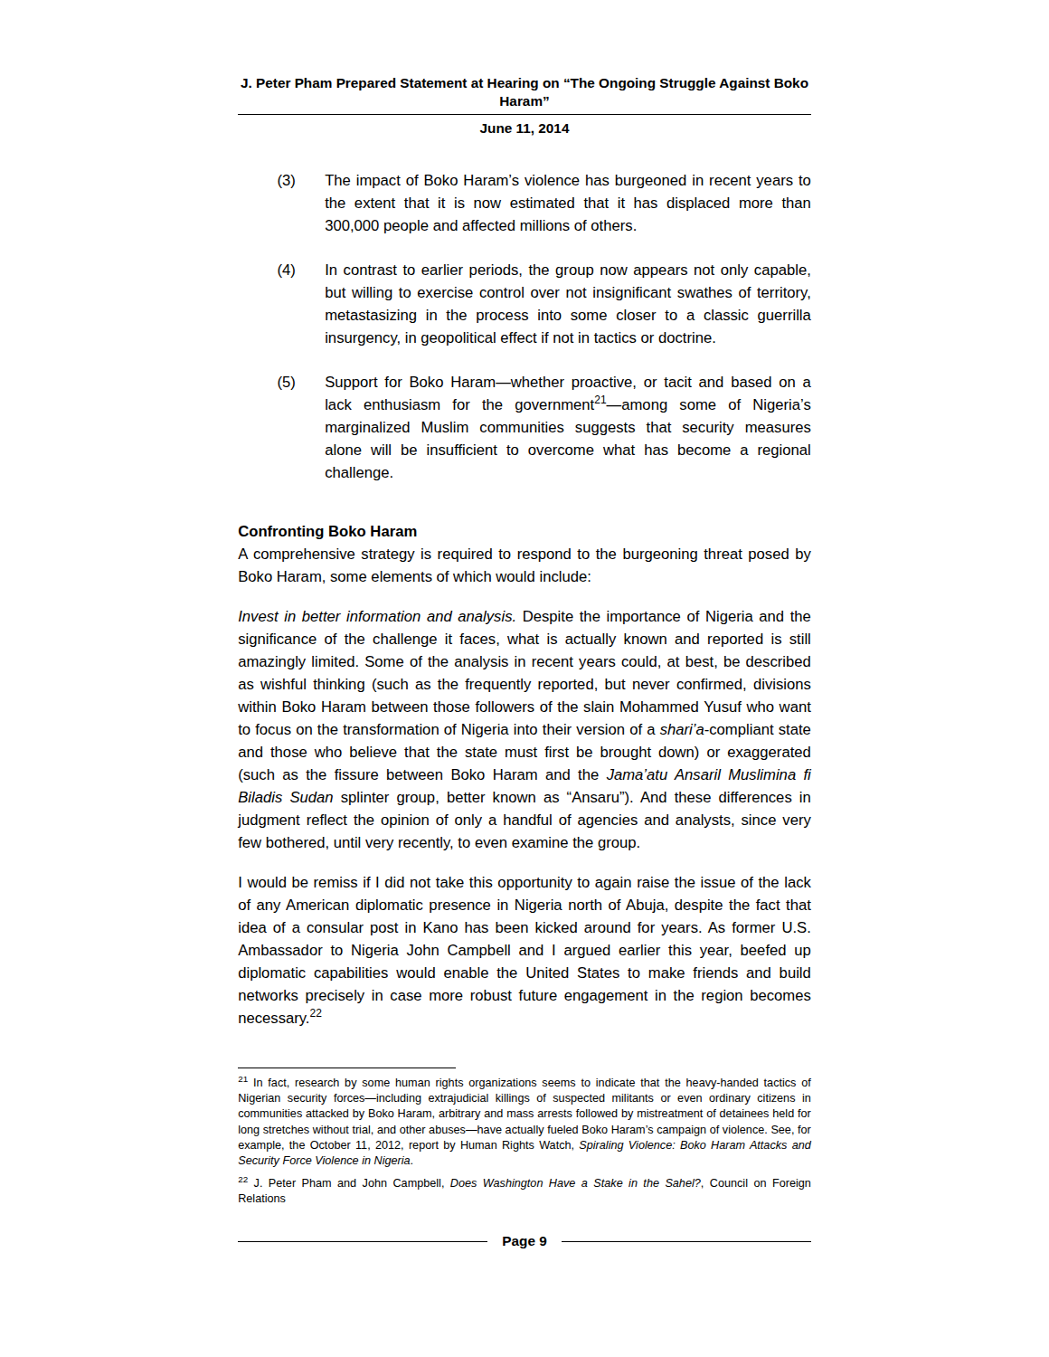J. Peter Pham Prepared Statement at Hearing on “The Ongoing Struggle Against Boko Haram”
June 11, 2014
(3) The impact of Boko Haram’s violence has burgeoned in recent years to the extent that it is now estimated that it has displaced more than 300,000 people and affected millions of others.
(4) In contrast to earlier periods, the group now appears not only capable, but willing to exercise control over not insignificant swathes of territory, metastasizing in the process into some closer to a classic guerrilla insurgency, in geopolitical effect if not in tactics or doctrine.
(5) Support for Boko Haram—whether proactive, or tacit and based on a lack enthusiasm for the government21—among some of Nigeria’s marginalized Muslim communities suggests that security measures alone will be insufficient to overcome what has become a regional challenge.
Confronting Boko Haram
A comprehensive strategy is required to respond to the burgeoning threat posed by Boko Haram, some elements of which would include:
Invest in better information and analysis. Despite the importance of Nigeria and the significance of the challenge it faces, what is actually known and reported is still amazingly limited. Some of the analysis in recent years could, at best, be described as wishful thinking (such as the frequently reported, but never confirmed, divisions within Boko Haram between those followers of the slain Mohammed Yusuf who want to focus on the transformation of Nigeria into their version of a shari’a-compliant state and those who believe that the state must first be brought down) or exaggerated (such as the fissure between Boko Haram and the Jama’atu Ansaril Musliminа fi Biladis Sudan splinter group, better known as “Ansaru”). And these differences in judgment reflect the opinion of only a handful of agencies and analysts, since very few bothered, until very recently, to even examine the group.
I would be remiss if I did not take this opportunity to again raise the issue of the lack of any American diplomatic presence in Nigeria north of Abuja, despite the fact that idea of a consular post in Kano has been kicked around for years. As former U.S. Ambassador to Nigeria John Campbell and I argued earlier this year, beefed up diplomatic capabilities would enable the United States to make friends and build networks precisely in case more robust future engagement in the region becomes necessary.22
21 In fact, research by some human rights organizations seems to indicate that the heavy-handed tactics of Nigerian security forces—including extrajudicial killings of suspected militants or even ordinary citizens in communities attacked by Boko Haram, arbitrary and mass arrests followed by mistreatment of detainees held for long stretches without trial, and other abuses—have actually fueled Boko Haram’s campaign of violence. See, for example, the October 11, 2012, report by Human Rights Watch, Spiraling Violence: Boko Haram Attacks and Security Force Violence in Nigeria.
22 J. Peter Pham and John Campbell, Does Washington Have a Stake in the Sahel?, Council on Foreign Relations
Page 9